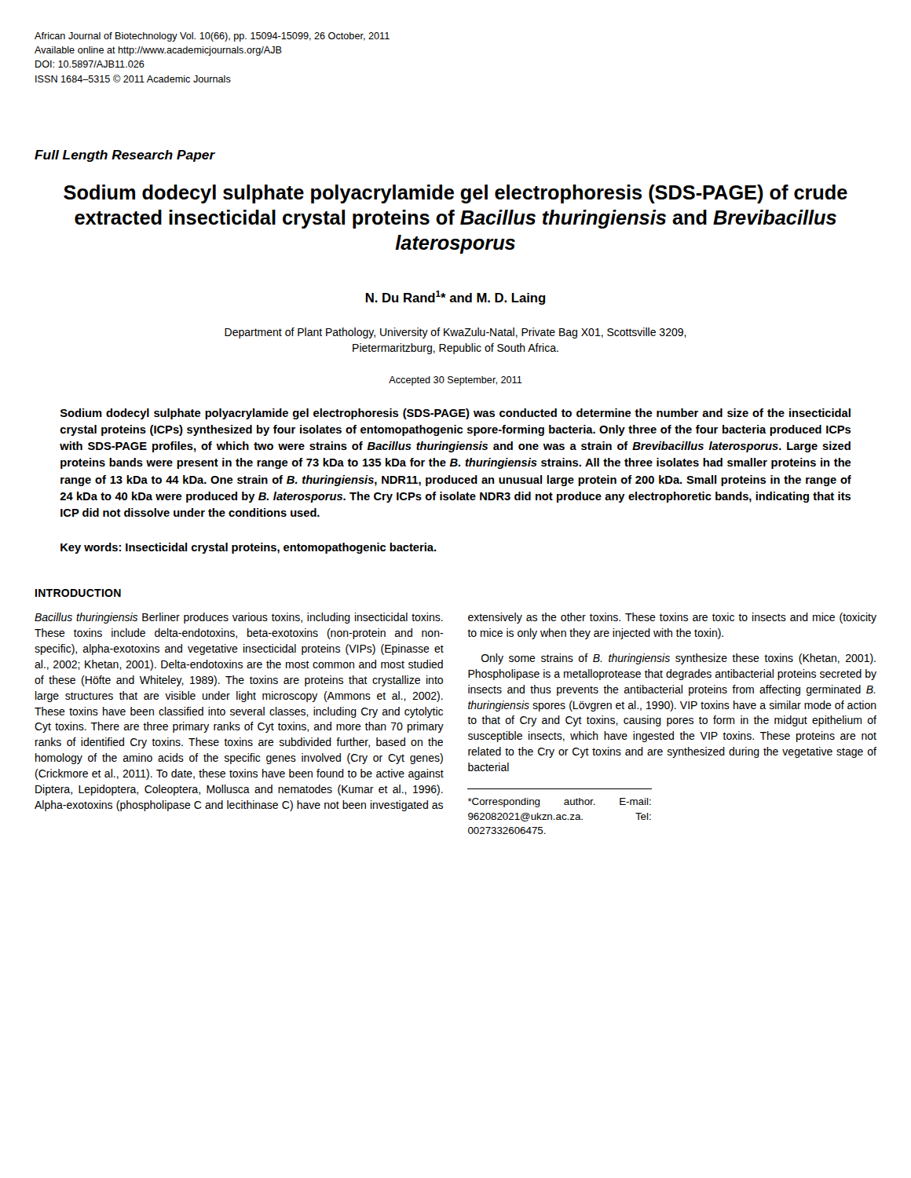African Journal of Biotechnology Vol. 10(66), pp. 15094-15099, 26 October, 2011
Available online at http://www.academicjournals.org/AJB
DOI: 10.5897/AJB11.026
ISSN 1684–5315 © 2011 Academic Journals
Full Length Research Paper
Sodium dodecyl sulphate polyacrylamide gel electrophoresis (SDS-PAGE) of crude extracted insecticidal crystal proteins of Bacillus thuringiensis and Brevibacillus laterosporus
N. Du Rand1* and M. D. Laing
Department of Plant Pathology, University of KwaZulu-Natal, Private Bag X01, Scottsville 3209,
Pietermaritzburg, Republic of South Africa.
Accepted 30 September, 2011
Sodium dodecyl sulphate polyacrylamide gel electrophoresis (SDS-PAGE) was conducted to determine the number and size of the insecticidal crystal proteins (ICPs) synthesized by four isolates of entomopathogenic spore-forming bacteria. Only three of the four bacteria produced ICPs with SDS-PAGE profiles, of which two were strains of Bacillus thuringiensis and one was a strain of Brevibacillus laterosporus. Large sized proteins bands were present in the range of 73 kDa to 135 kDa for the B. thuringiensis strains. All the three isolates had smaller proteins in the range of 13 kDa to 44 kDa. One strain of B. thuringiensis, NDR11, produced an unusual large protein of 200 kDa. Small proteins in the range of 24 kDa to 40 kDa were produced by B. laterosporus. The Cry ICPs of isolate NDR3 did not produce any electrophoretic bands, indicating that its ICP did not dissolve under the conditions used.
Key words: Insecticidal crystal proteins, entomopathogenic bacteria.
INTRODUCTION
Bacillus thuringiensis Berliner produces various toxins, including insecticidal toxins. These toxins include delta-endotoxins, beta-exotoxins (non-protein and non-specific), alpha-exotoxins and vegetative insecticidal proteins (VIPs) (Epinasse et al., 2002; Khetan, 2001). Delta-endotoxins are the most common and most studied of these (Höfte and Whiteley, 1989). The toxins are proteins that crystallize into large structures that are visible under light microscopy (Ammons et al., 2002). These toxins have been classified into several classes, including Cry and cytolytic Cyt toxins. There are three primary ranks of Cyt toxins, and more than 70 primary ranks of identified Cry toxins. These toxins are subdivided further, based on the homology of the amino acids of the specific genes involved (Cry or Cyt genes) (Crickmore et al., 2011). To date, these toxins have been found to be active against Diptera, Lepidoptera, Coleoptera, Mollusca and nematodes (Kumar et al., 1996). Alpha-exotoxins (phospholipase C and lecithinase C) have not been investigated as extensively as the other toxins. These toxins are toxic to insects and mice (toxicity to mice is only when they are injected with the toxin).
Only some strains of B. thuringiensis synthesize these toxins (Khetan, 2001). Phospholipase is a metalloprotease that degrades antibacterial proteins secreted by insects and thus prevents the antibacterial proteins from affecting germinated B. thuringiensis spores (Lövgren et al., 1990). VIP toxins have a similar mode of action to that of Cry and Cyt toxins, causing pores to form in the midgut epithelium of susceptible insects, which have ingested the VIP toxins. These proteins are not related to the Cry or Cyt toxins and are synthesized during the vegetative stage of bacterial
*Corresponding author. E-mail: 962082021@ukzn.ac.za. Tel: 0027332606475.